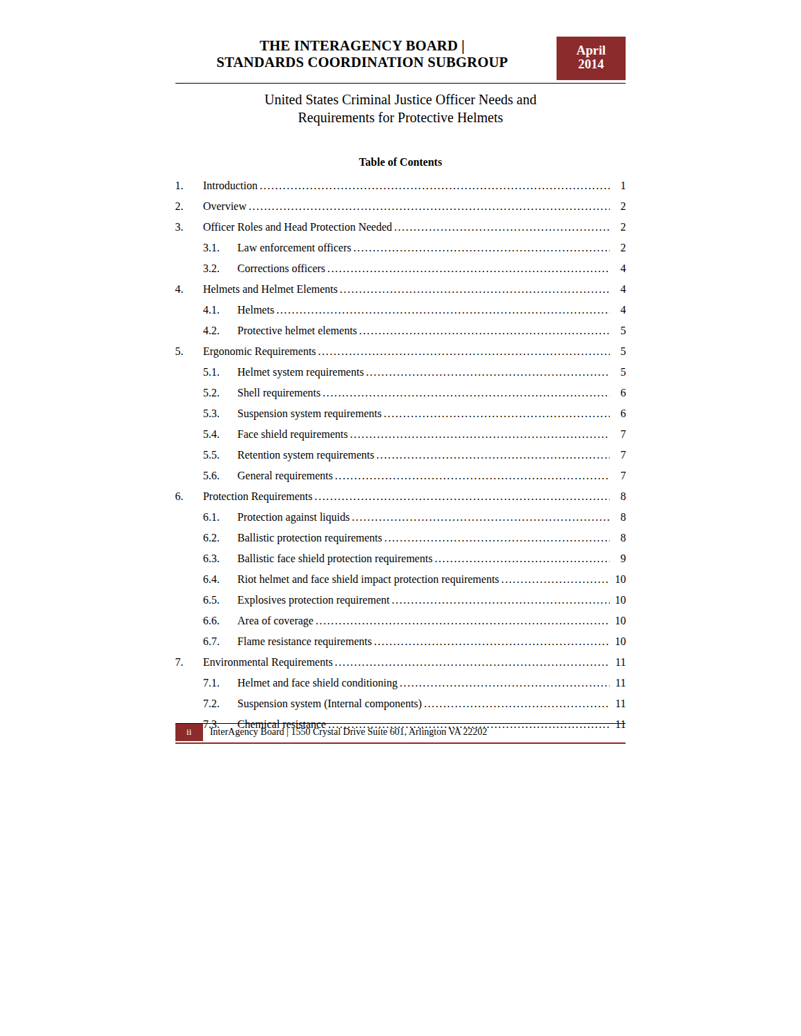THE INTERAGENCY BOARD |
STANDARDS COORDINATION SUBGROUP
April
2014
United States Criminal Justice Officer Needs and
Requirements for Protective Helmets
Table of Contents
1. Introduction .................................................................................................................. 1
2. Overview ..................................................................................................................... 2
3. Officer Roles and Head Protection Needed ............................................................................ 2
3.1. Law enforcement officers ....................................................................................... 2
3.2. Corrections officers ............................................................................................. 4
4. Helmets and Helmet Elements ............................................................................................. 4
4.1. Helmets ................................................................................................................. 4
4.2. Protective helmet elements .................................................................................... 5
5. Ergonomic Requirements ..................................................................................................... 5
5.1. Helmet system requirements ......................................................................................... 5
5.2. Shell requirements ............................................................................................. 6
5.3. Suspension system requirements ................................................................................. 6
5.4. Face shield requirements ................................................................................................. 7
5.5. Retention system requirements ..................................................................................... 7
5.6. General requirements ..................................................................................................... 7
6. Protection Requirements ..................................................................................................... 8
6.1. Protection against liquids ................................................................................................. 8
6.2. Ballistic protection requirements ................................................................................. 8
6.3. Ballistic face shield protection requirements ................................................................. 9
6.4. Riot helmet and face shield impact protection requirements ....................................... 10
6.5. Explosives protection requirement ............................................................................. 10
6.6. Area of coverage ......................................................................................................... 10
6.7. Flame resistance requirements ..................................................................................... 10
7. Environmental Requirements ......................................................................................... 11
7.1. Helmet and face shield conditioning ......................................................................... 11
7.2. Suspension system (Internal components) ................................................................... 11
7.3. Chemical resistance ................................................................................................. 11
ii
InterAgency Board | 1550 Crystal Drive Suite 601, Arlington VA 22202